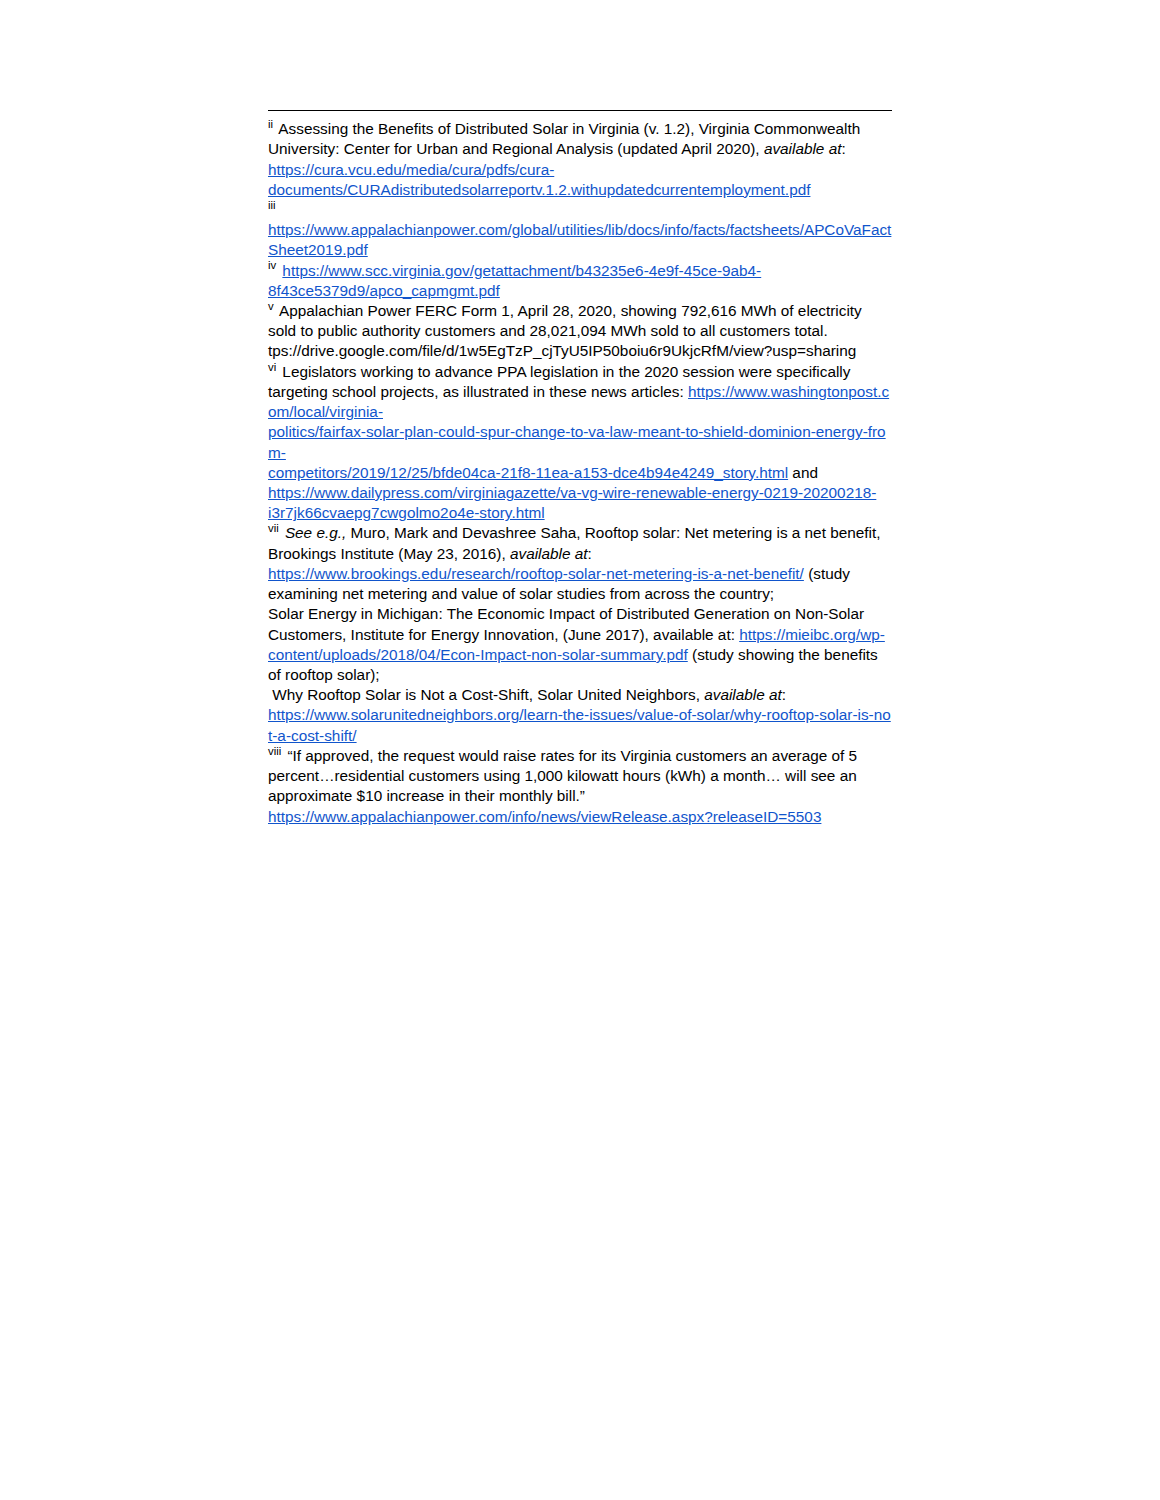ii Assessing the Benefits of Distributed Solar in Virginia (v. 1.2), Virginia Commonwealth University: Center for Urban and Regional Analysis (updated April 2020), available at:
https://cura.vcu.edu/media/cura/pdfs/cura-
documents/CURAdistributedsolarreportv.1.2.withupdatedcurrentemployment.pdf
iii
https://www.appalachianpower.com/global/utilities/lib/docs/info/facts/factsheets/APCoVaFactSheet2019.pdf
iv https://www.scc.virginia.gov/getattachment/b43235e6-4e9f-45ce-9ab4-
8f43ce5379d9/apco_capmgmt.pdf
v Appalachian Power FERC Form 1, April 28, 2020, showing 792,616 MWh of electricity sold to public authority customers and 28,021,094 MWh sold to all customers total.
tps://drive.google.com/file/d/1w5EgTzP_cjTyU5IP50boiu6r9UkjcRfM/view?usp=sharing
vi Legislators working to advance PPA legislation in the 2020 session were specifically targeting school projects, as illustrated in these news articles: https://www.washingtonpost.com/local/virginia-
politics/fairfax-solar-plan-could-spur-change-to-va-law-meant-to-shield-dominion-energy-from-
competitors/2019/12/25/bfde04ca-21f8-11ea-a153-dce4b94e4249_story.html and
https://www.dailypress.com/virginiagazette/va-vg-wire-renewable-energy-0219-20200218-
i3r7jk66cvaepg7cwgolmo2o4e-story.html
vii See e.g., Muro, Mark and Devashree Saha, Rooftop solar: Net metering is a net benefit, Brookings Institute (May 23, 2016), available at:
https://www.brookings.edu/research/rooftop-solar-net-metering-is-a-net-benefit/ (study examining net metering and value of solar studies from across the country;
Solar Energy in Michigan: The Economic Impact of Distributed Generation on Non-Solar Customers, Institute for Energy Innovation, (June 2017), available at: https://mieibc.org/wp-
content/uploads/2018/04/Econ-Impact-non-solar-summary.pdf (study showing the benefits of rooftop solar);
Why Rooftop Solar is Not a Cost-Shift, Solar United Neighbors, available at:
https://www.solarunitedneighbors.org/learn-the-issues/value-of-solar/why-rooftop-solar-is-not-a-cost-shift/
viii “If approved, the request would raise rates for its Virginia customers an average of 5
percent…residential customers using 1,000 kilowatt hours (kWh) a month… will see an approximate $10 increase in their monthly bill.”
https://www.appalachianpower.com/info/news/viewRelease.aspx?releaseID=5503